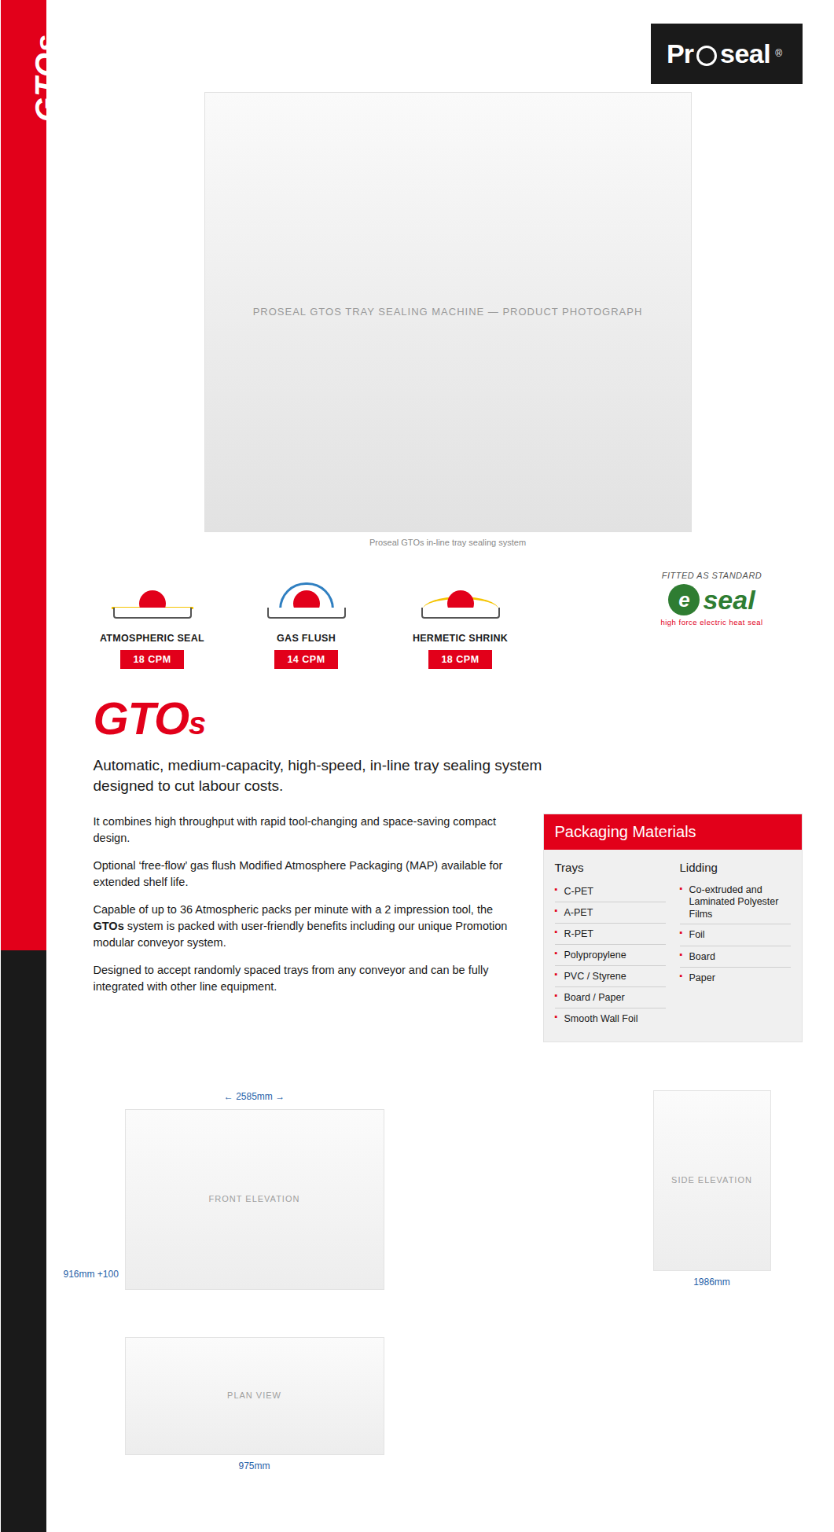GTOs
Pr seal®
Proseal GTOs tray sealing machine — product photograph
Proseal GTOs in-line tray sealing system
ATMOSPHERIC SEAL
18 CPM
GAS FLUSH
14 CPM
HERMETIC SHRINK
18 CPM
FITTED AS STANDARD
eseal
high force electric heat seal
GTOs
Automatic, medium-capacity, high-speed, in-line tray sealing system designed to cut labour costs.
It combines high throughput with rapid tool-changing and space-saving compact design.
Optional ‘free-flow’ gas flush Modified Atmosphere Packaging (MAP) available for extended shelf life.
Capable of up to 36 Atmospheric packs per minute with a 2 impression tool, the GTOs system is packed with user-friendly benefits including our unique Promotion modular conveyor system.
Designed to accept randomly spaced trays from any conveyor and can be fully integrated with other line equipment.
Packaging Materials
Trays
C-PET
A-PET
R-PET
Polypropylene
PVC / Styrene
Board / Paper
Smooth Wall Foil
Lidding
Co-extruded and Laminated Polyester Films
Foil
Board
Paper
← 2585mm →
Front elevation
916mm +100
Side elevation
1986mm
Plan view
975mm